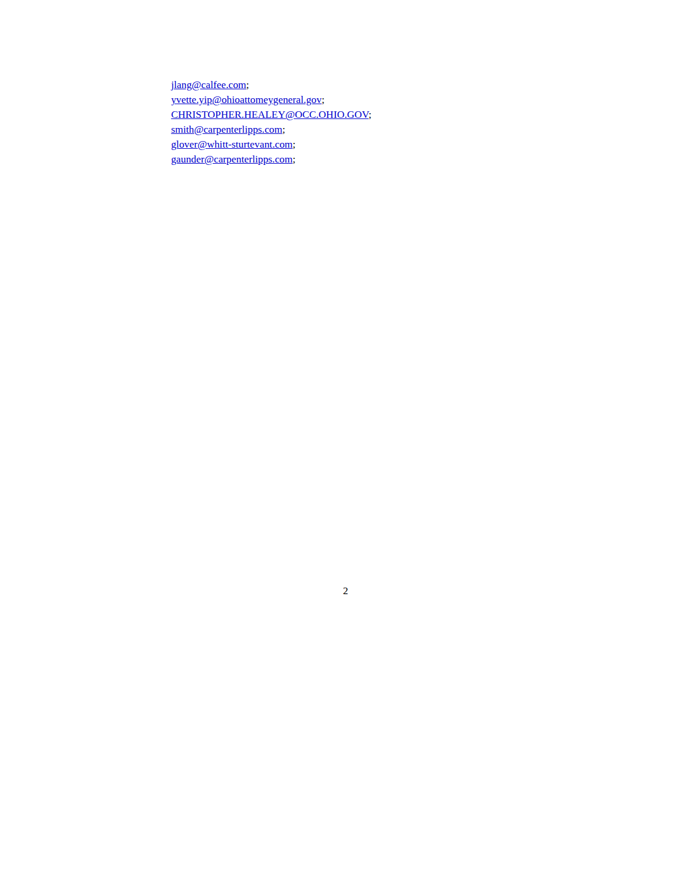jlang@calfee.com;
yvette.yip@ohioattomeygeneral.gov;
CHRISTOPHER.HEALEY@OCC.OHIO.GOV;
smith@carpenterlipps.com;
glover@whitt-sturtevant.com;
gaunder@carpenterlipps.com;
2